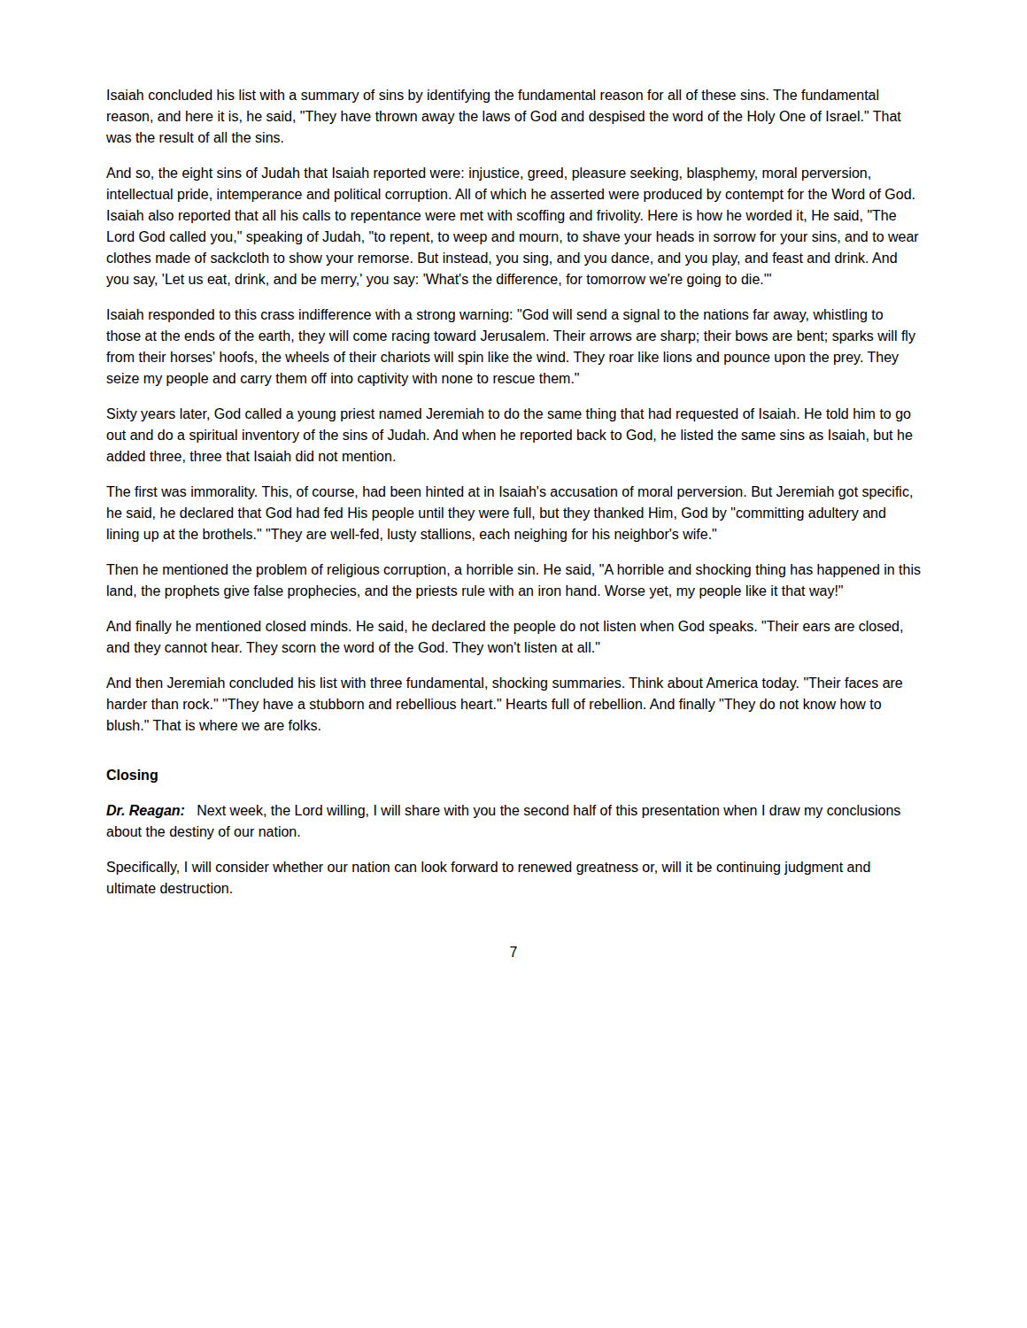Isaiah concluded his list with a summary of sins by identifying the fundamental reason for all of these sins. The fundamental reason, and here it is, he said, "They have thrown away the laws of God and despised the word of the Holy One of Israel." That was the result of all the sins.
And so, the eight sins of Judah that Isaiah reported were: injustice, greed, pleasure seeking, blasphemy, moral perversion, intellectual pride, intemperance and political corruption. All of which he asserted were produced by contempt for the Word of God. Isaiah also reported that all his calls to repentance were met with scoffing and frivolity. Here is how he worded it, He said, "The Lord God called you," speaking of Judah, "to repent, to weep and mourn, to shave your heads in sorrow for your sins, and to wear clothes made of sackcloth to show your remorse. But instead, you sing, and you dance, and you play, and feast and drink. And you say, 'Let us eat, drink, and be merry,' you say: 'What's the difference, for tomorrow we're going to die.'"
Isaiah responded to this crass indifference with a strong warning: "God will send a signal to the nations far away, whistling to those at the ends of the earth, they will come racing toward Jerusalem. Their arrows are sharp; their bows are bent; sparks will fly from their horses' hoofs, the wheels of their chariots will spin like the wind. They roar like lions and pounce upon the prey. They seize my people and carry them off into captivity with none to rescue them."
Sixty years later, God called a young priest named Jeremiah to do the same thing that had requested of Isaiah. He told him to go out and do a spiritual inventory of the sins of Judah. And when he reported back to God, he listed the same sins as Isaiah, but he added three, three that Isaiah did not mention.
The first was immorality. This, of course, had been hinted at in Isaiah's accusation of moral perversion. But Jeremiah got specific, he said, he declared that God had fed His people until they were full, but they thanked Him, God by "committing adultery and lining up at the brothels." "They are well-fed, lusty stallions, each neighing for his neighbor's wife."
Then he mentioned the problem of religious corruption, a horrible sin. He said, "A horrible and shocking thing has happened in this land, the prophets give false prophecies, and the priests rule with an iron hand. Worse yet, my people like it that way!"
And finally he mentioned closed minds. He said, he declared the people do not listen when God speaks. "Their ears are closed, and they cannot hear. They scorn the word of the God. They won't listen at all."
And then Jeremiah concluded his list with three fundamental, shocking summaries. Think about America today. "Their faces are harder than rock." "They have a stubborn and rebellious heart." Hearts full of rebellion. And finally "They do not know how to blush." That is where we are folks.
Closing
Dr. Reagan: Next week, the Lord willing, I will share with you the second half of this presentation when I draw my conclusions about the destiny of our nation.
Specifically, I will consider whether our nation can look forward to renewed greatness or, will it be continuing judgment and ultimate destruction.
7